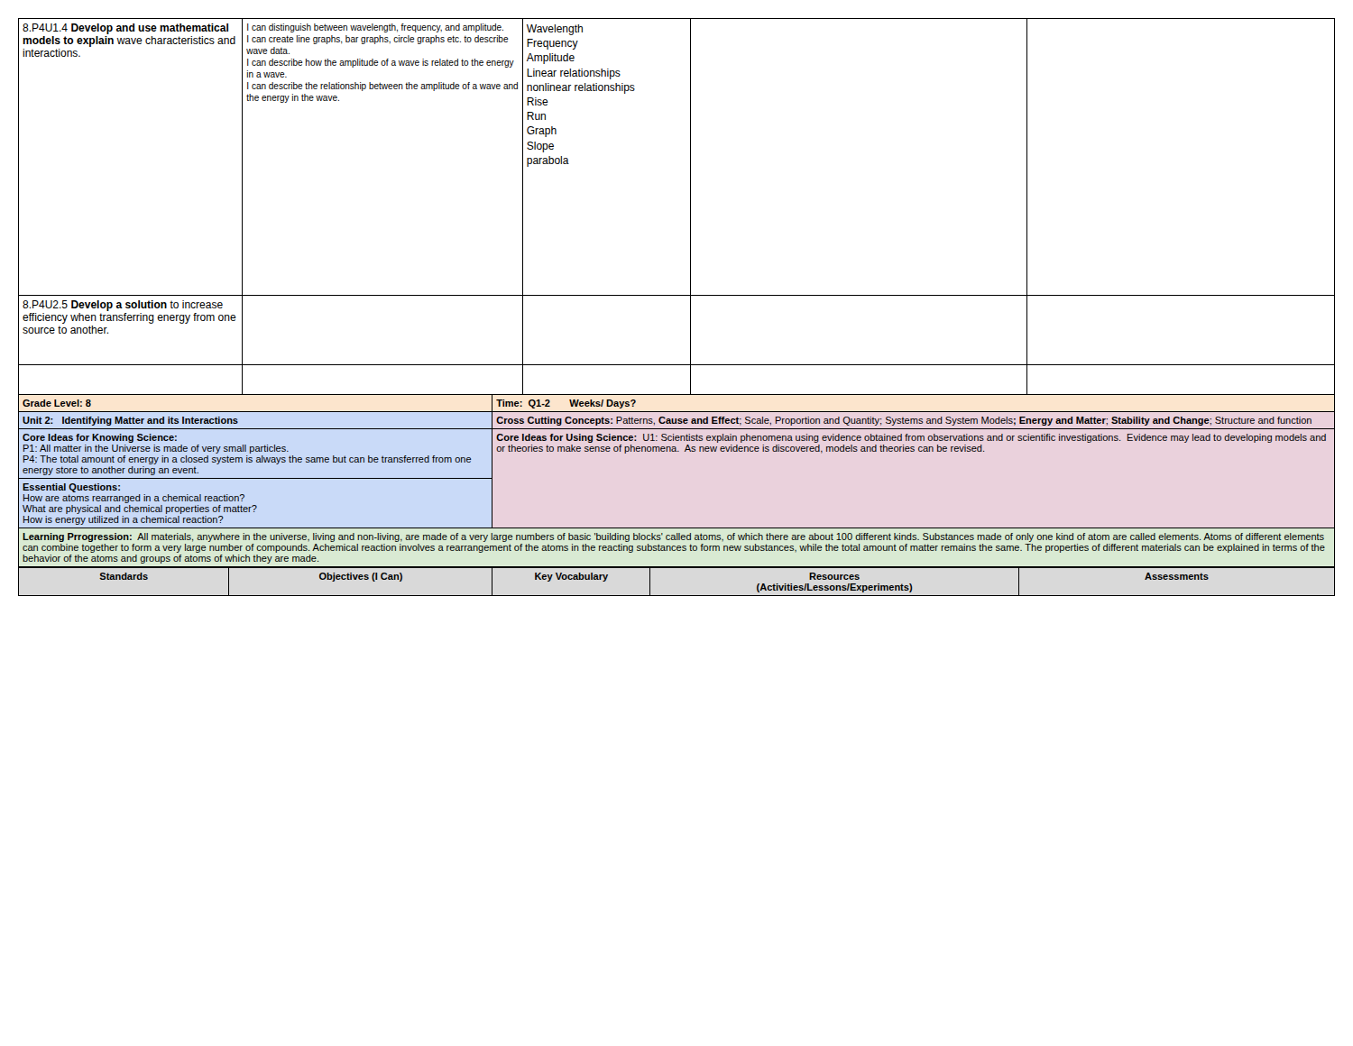| 8.P4U1.4 Develop and use mathematical models to explain wave characteristics and interactions. | I can distinguish between wavelength, frequency, and amplitude. I can create line graphs, bar graphs, circle graphs etc. to describe wave data. I can describe how the amplitude of a wave is related to the energy in a wave. I can describe the relationship between the amplitude of a wave and the energy in the wave. | Wavelength Frequency Amplitude Linear relationships nonlinear relationships Rise Run Graph Slope parabola | | |
| 8.P4U2.5 Develop a solution to increase efficiency when transferring energy from one source to another. | | | | |
| Grade Level: 8 | Time: Q1-2 Weeks/ Days? |
| Unit 2: Identifying Matter and its Interactions | Cross Cutting Concepts: Patterns, Cause and Effect ; Scale, Proportion and Quantity; Systems and System Models ; Energy and Matter ; Stability and Change ; Structure and function |
| Core Ideas for Knowing Science: P1: All matter in the Universe is made of very small particles. P4: The total amount of energy in a closed system is always the same but can be transferred from one energy store to another during an event. | Core Ideas for Using Science: U1: Scientists explain phenomena using evidence obtained from observations and or scientific investigations. Evidence may lead to developing models and or theories to make sense of phenomena. As new evidence is discovered, models and theories can be revised. |
| Essential Questions: How are atoms rearranged in a chemical reaction? What are physical and chemical properties of matter? How is energy utilized in a chemical reaction? |
| Learning Prrogression: All materials, anywhere in the universe, living and non-living, are made of a very large numbers of basic 'building blocks' called atoms, of which there are about 100 different kinds. Substances made of only one kind of atom are called elements. Atoms of different elements can combine together to form a very large number of compounds. Achemical reaction involves a rearrangement of the atoms in the reacting substances to form new substances, while the total amount of matter remains the same. The properties of different materials can be explained in terms of the behavior of the atoms and groups of atoms of which they are made. |
| Standards | Objectives (I Can) | Key Vocabulary | Resources (Activities/Lessons/Experiments) | Assessments |